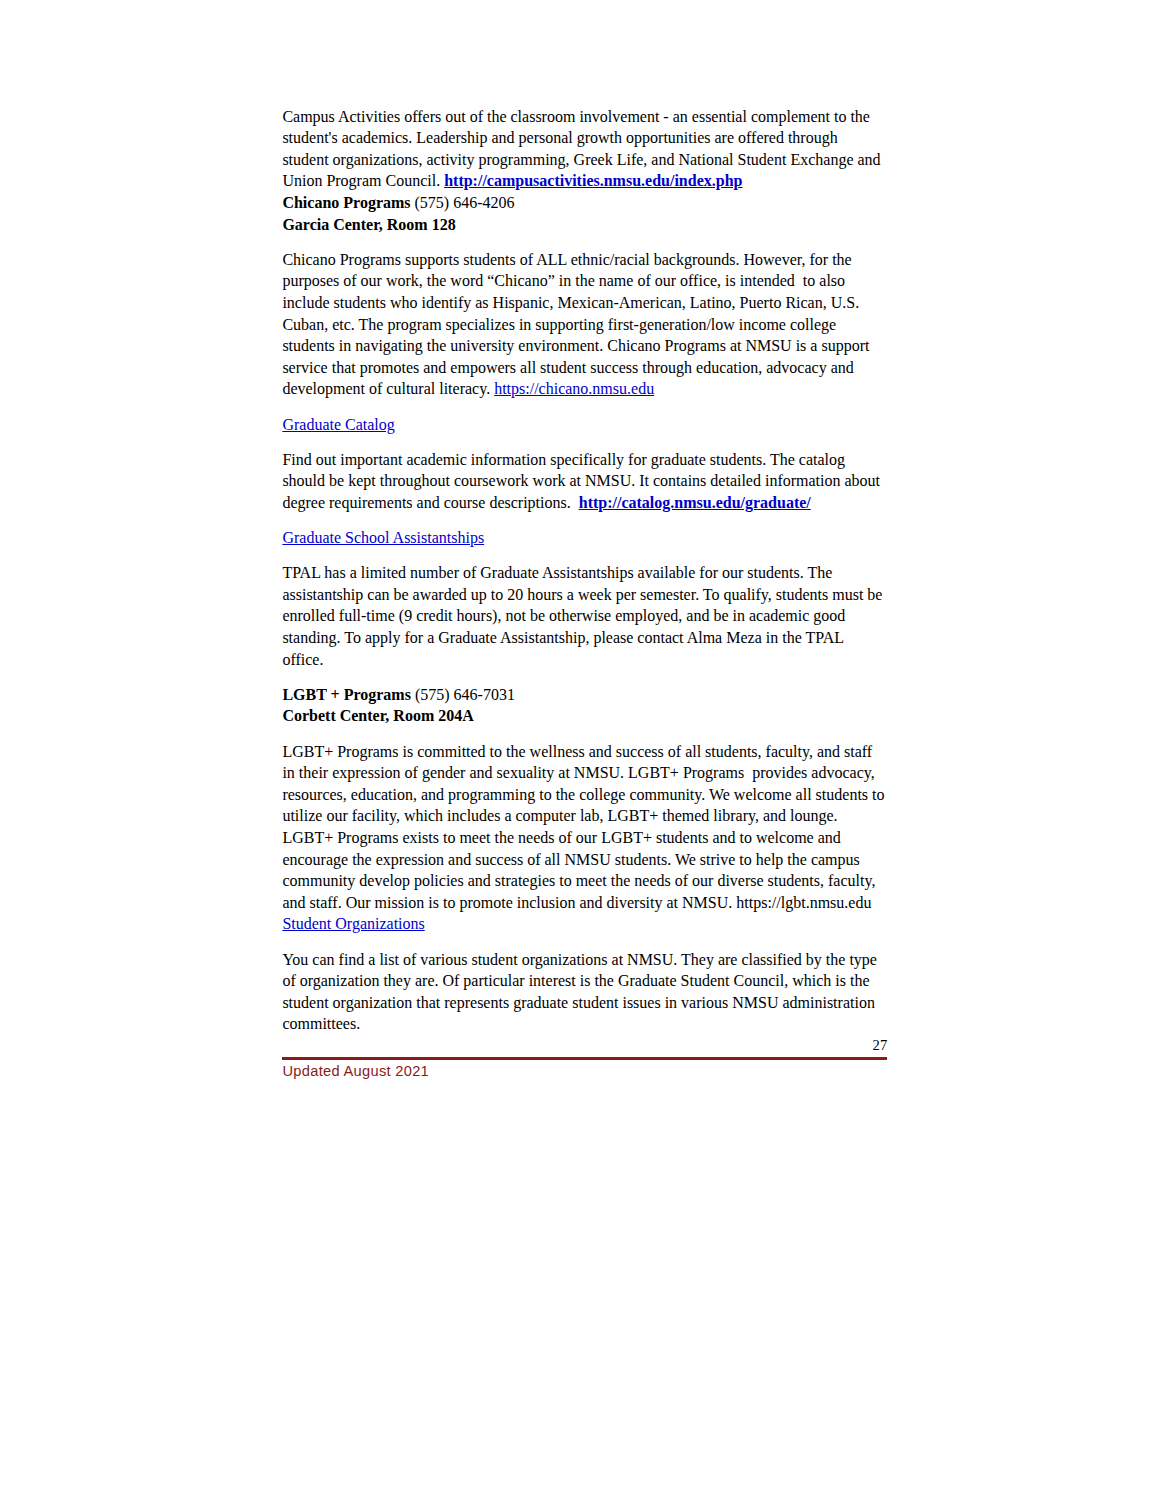Campus Activities offers out of the classroom involvement - an essential complement to the student's academics. Leadership and personal growth opportunities are offered through student organizations, activity programming, Greek Life, and National Student Exchange and Union Program Council. http://campusactivities.nmsu.edu/index.php
Chicano Programs (575) 646-4206
Garcia Center, Room 128
Chicano Programs supports students of ALL ethnic/racial backgrounds. However, for the purposes of our work, the word “Chicano” in the name of our office, is intended to also include students who identify as Hispanic, Mexican-American, Latino, Puerto Rican, U.S. Cuban, etc. The program specializes in supporting first-generation/low income college students in navigating the university environment. Chicano Programs at NMSU is a support service that promotes and empowers all student success through education, advocacy and development of cultural literacy. https://chicano.nmsu.edu
Graduate Catalog
Find out important academic information specifically for graduate students. The catalog should be kept throughout coursework work at NMSU. It contains detailed information about degree requirements and course descriptions. http://catalog.nmsu.edu/graduate/
Graduate School Assistantships
TPAL has a limited number of Graduate Assistantships available for our students. The assistantship can be awarded up to 20 hours a week per semester. To qualify, students must be enrolled full-time (9 credit hours), not be otherwise employed, and be in academic good standing. To apply for a Graduate Assistantship, please contact Alma Meza in the TPAL office.
LGBT + Programs (575) 646-7031
Corbett Center, Room 204A
LGBT+ Programs is committed to the wellness and success of all students, faculty, and staff in their expression of gender and sexuality at NMSU. LGBT+ Programs provides advocacy, resources, education, and programming to the college community. We welcome all students to utilize our facility, which includes a computer lab, LGBT+ themed library, and lounge. LGBT+ Programs exists to meet the needs of our LGBT+ students and to welcome and encourage the expression and success of all NMSU students. We strive to help the campus community develop policies and strategies to meet the needs of our diverse students, faculty, and staff. Our mission is to promote inclusion and diversity at NMSU. https://lgbt.nmsu.edu
Student Organizations
You can find a list of various student organizations at NMSU. They are classified by the type of organization they are. Of particular interest is the Graduate Student Council, which is the student organization that represents graduate student issues in various NMSU administration committees.
27
Updated August 2021